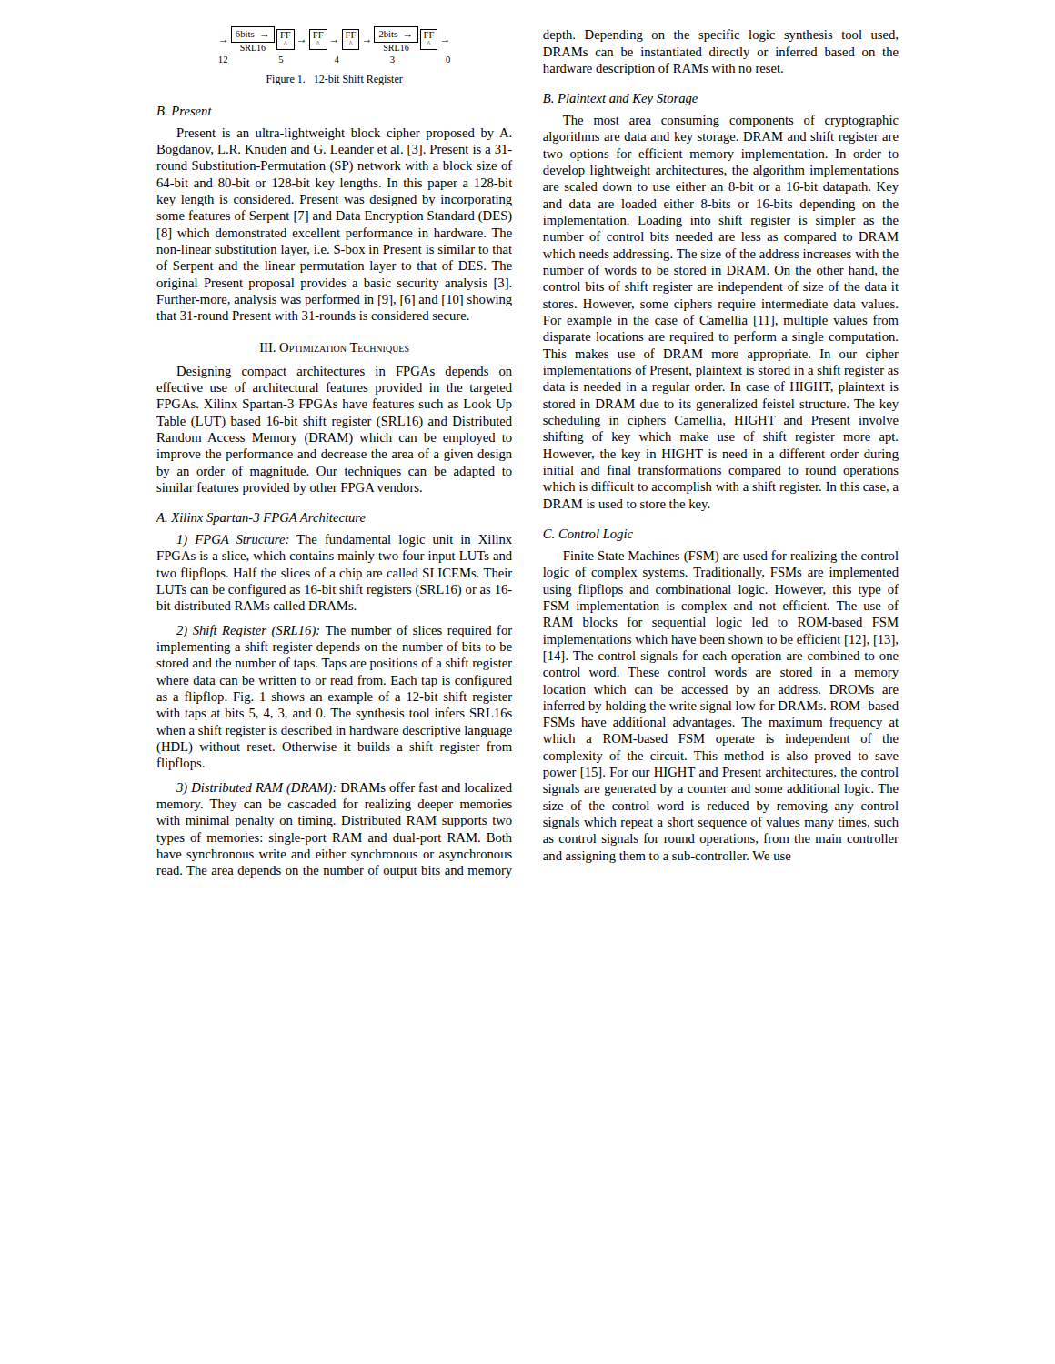→
6bits →
SRL16
FF^
→
FF^
→
FF^
→
2bits →
SRL16
FF^
→
125430
Figure 1. 12-bit Shift Register
B. Present
Present is an ultra-lightweight block cipher proposed by A. Bogdanov, L.R. Knuden and G. Leander et al. [3]. Present is a 31-round Substitution-Permutation (SP) network with a block size of 64-bit and 80-bit or 128-bit key lengths. In this paper a 128-bit key length is considered. Present was designed by incorporating some features of Serpent [7] and Data Encryption Standard (DES) [8] which demonstrated excellent performance in hardware. The non-linear substitution layer, i.e. S-box in Present is similar to that of Serpent and the linear permutation layer to that of DES. The original Present proposal provides a basic security analysis [3]. Further-more, analysis was performed in [9], [6] and [10] showing that 31-round Present with 31-rounds is considered secure.
III. Optimization Techniques
Designing compact architectures in FPGAs depends on effective use of architectural features provided in the targeted FPGAs. Xilinx Spartan-3 FPGAs have features such as Look Up Table (LUT) based 16-bit shift register (SRL16) and Distributed Random Access Memory (DRAM) which can be employed to improve the performance and decrease the area of a given design by an order of magnitude. Our techniques can be adapted to similar features provided by other FPGA vendors.
A. Xilinx Spartan-3 FPGA Architecture
1) FPGA Structure: The fundamental logic unit in Xilinx FPGAs is a slice, which contains mainly two four input LUTs and two flipflops. Half the slices of a chip are called SLICEMs. Their LUTs can be configured as 16-bit shift registers (SRL16) or as 16-bit distributed RAMs called DRAMs.
2) Shift Register (SRL16): The number of slices required for implementing a shift register depends on the number of bits to be stored and the number of taps. Taps are positions of a shift register where data can be written to or read from. Each tap is configured as a flipflop. Fig. 1 shows an example of a 12-bit shift register with taps at bits 5, 4, 3, and 0. The synthesis tool infers SRL16s when a shift register is described in hardware descriptive language (HDL) without reset. Otherwise it builds a shift register from flipflops.
3) Distributed RAM (DRAM): DRAMs offer fast and localized memory. They can be cascaded for realizing deeper memories with minimal penalty on timing. Distributed RAM supports two types of memories: single-port RAM and dual-port RAM. Both have synchronous write and either synchronous or asynchronous read. The area depends on the number of output bits and memory depth. Depending on the specific logic synthesis tool used, DRAMs can be instantiated directly or inferred based on the hardware description of RAMs with no reset.
B. Plaintext and Key Storage
The most area consuming components of cryptographic algorithms are data and key storage. DRAM and shift register are two options for efficient memory implementation. In order to develop lightweight architectures, the algorithm implementations are scaled down to use either an 8-bit or a 16-bit datapath. Key and data are loaded either 8-bits or 16-bits depending on the implementation. Loading into shift register is simpler as the number of control bits needed are less as compared to DRAM which needs addressing. The size of the address increases with the number of words to be stored in DRAM. On the other hand, the control bits of shift register are independent of size of the data it stores. However, some ciphers require intermediate data values. For example in the case of Camellia [11], multiple values from disparate locations are required to perform a single computation. This makes use of DRAM more appropriate. In our cipher implementations of Present, plaintext is stored in a shift register as data is needed in a regular order. In case of HIGHT, plaintext is stored in DRAM due to its generalized feistel structure. The key scheduling in ciphers Camellia, HIGHT and Present involve shifting of key which make use of shift register more apt. However, the key in HIGHT is need in a different order during initial and final transformations compared to round operations which is difficult to accomplish with a shift register. In this case, a DRAM is used to store the key.
C. Control Logic
Finite State Machines (FSM) are used for realizing the control logic of complex systems. Traditionally, FSMs are implemented using flipflops and combinational logic. However, this type of FSM implementation is complex and not efficient. The use of RAM blocks for sequential logic led to ROM-based FSM implementations which have been shown to be efficient [12], [13], [14]. The control signals for each operation are combined to one control word. These control words are stored in a memory location which can be accessed by an address. DROMs are inferred by holding the write signal low for DRAMs. ROM- based FSMs have additional advantages. The maximum frequency at which a ROM-based FSM operate is independent of the complexity of the circuit. This method is also proved to save power [15]. For our HIGHT and Present architectures, the control signals are generated by a counter and some additional logic. The size of the control word is reduced by removing any control signals which repeat a short sequence of values many times, such as control signals for round operations, from the main controller and assigning them to a sub-controller. We use